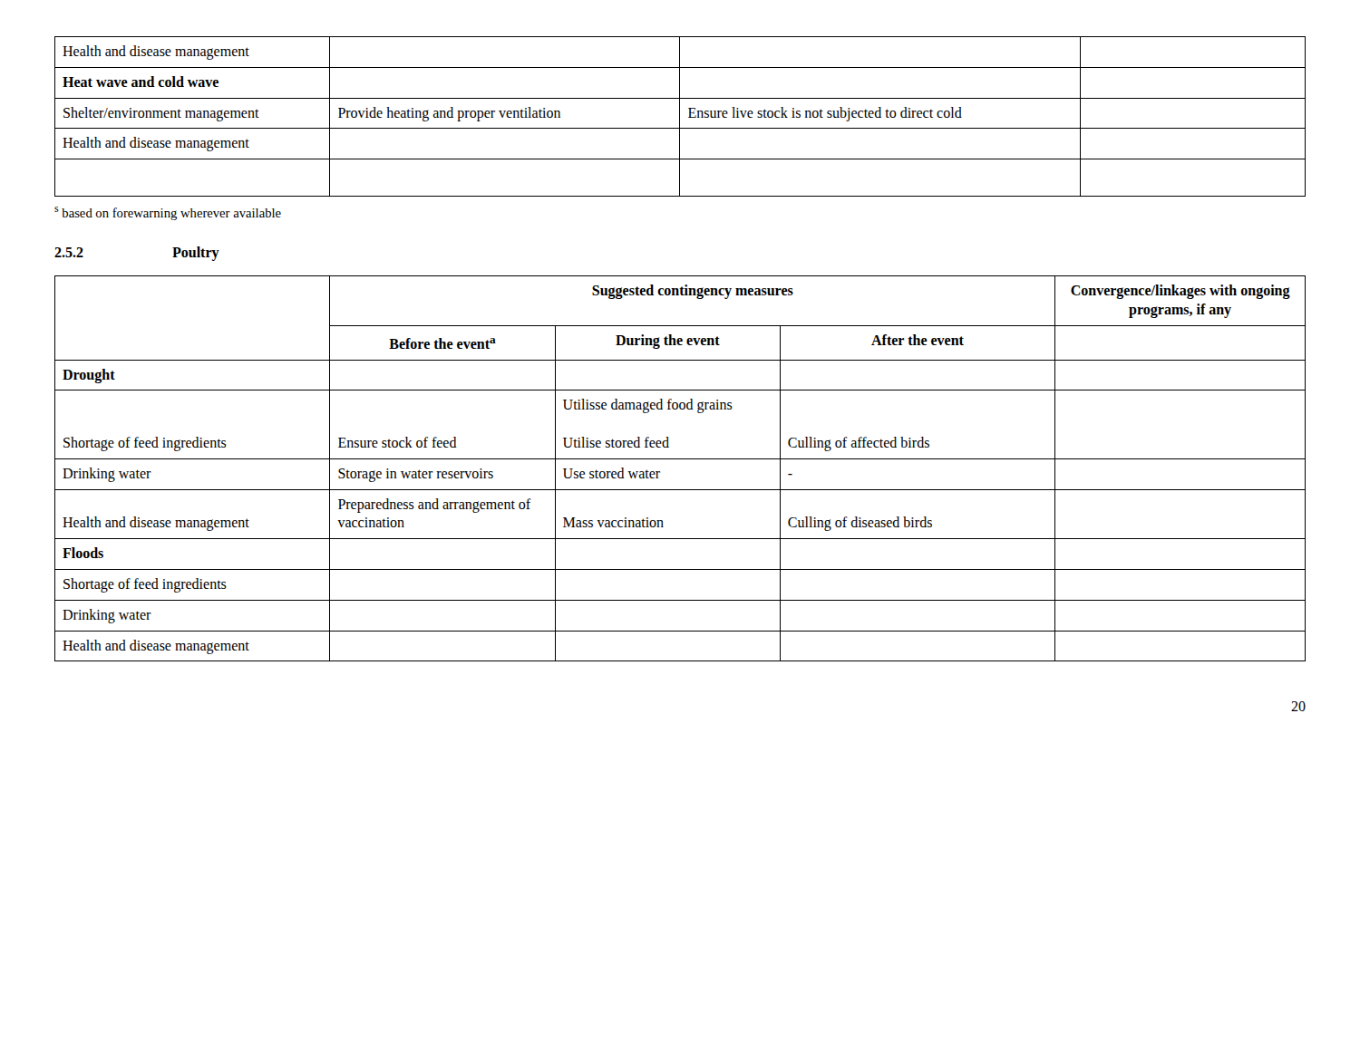| Health and disease management | | | |
| Heat wave and cold wave | | | |
| Shelter/environment management | Provide heating and proper ventilation | Ensure live stock is not subjected to direct cold | |
| Health and disease management | | | |
s based on forewarning wherever available
2.5.2 Poultry
| | Suggested contingency measures | Convergence/linkages with ongoing programs, if any |
| Before the event a | During the event | After the event | |
| Drought | | | | |
| Shortage of feed ingredients | Ensure stock of feed | Utilisse damaged food grains Utilise stored feed | Culling of affected birds | |
| Drinking water | Storage in water reservoirs | Use stored water | - | |
| Health and disease management | Preparedness and arrangement of vaccination | Mass vaccination | Culling of diseased birds | |
| Floods | | | | |
| Shortage of feed ingredients | | | | |
| Drinking water | | | | |
| Health and disease management | | | | |
20